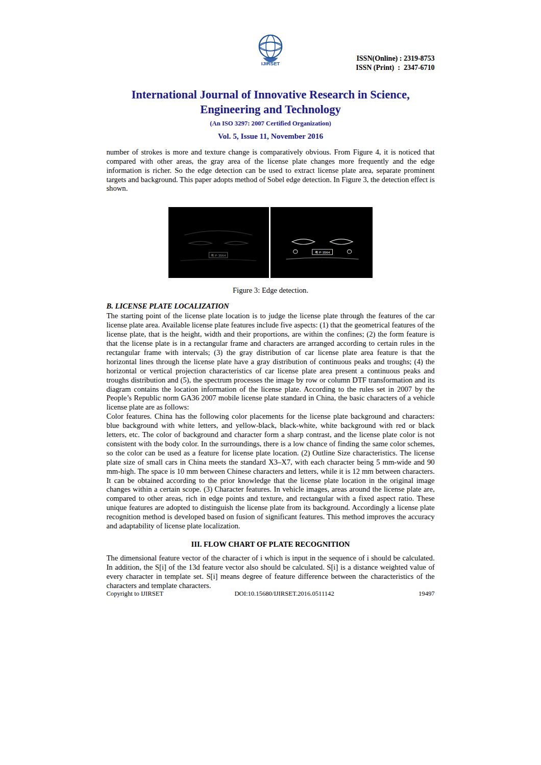IJIRSET
ISSN(Online) : 2319-8753
ISSN (Print) : 2347-6710
International Journal of Innovative Research in Science, Engineering and Technology
(An ISO 3297: 2007 Certified Organization)
Vol. 5, Issue 11, November 2016
number of strokes is more and texture change is comparatively obvious. From Figure 4, it is noticed that compared with other areas, the gray area of the license plate changes more frequently and the edge information is richer. So the edge detection can be used to extract license plate area, separate prominent targets and background. This paper adopts method of Sobel edge detection. In Figure 3, the detection effect is shown.
粤 P·3564
粤 P·3564
Figure 3: Edge detection.
B. LICENSE PLATE LOCALIZATION
The starting point of the license plate location is to judge the license plate through the features of the car license plate area. Available license plate features include five aspects: (1) that the geometrical features of the license plate, that is the height, width and their proportions, are within the confines; (2) the form feature is that the license plate is in a rectangular frame and characters are arranged according to certain rules in the rectangular frame with intervals; (3) the gray distribution of car license plate area feature is that the horizontal lines through the license plate have a gray distribution of continuous peaks and troughs; (4) the horizontal or vertical projection characteristics of car license plate area present a continuous peaks and troughs distribution and (5), the spectrum processes the image by row or column DTF transformation and its diagram contains the location information of the license plate. According to the rules set in 2007 by the People’s Republic norm GA36 2007 mobile license plate standard in China, the basic characters of a vehicle license plate are as follows:
Color features. China has the following color placements for the license plate background and characters: blue background with white letters, and yellow-black, black-white, white background with red or black letters, etc. The color of background and character form a sharp contrast, and the license plate color is not consistent with the body color. In the surroundings, there is a low chance of finding the same color schemes, so the color can be used as a feature for license plate location. (2) Outline Size characteristics. The license plate size of small cars in China meets the standard X3–X7, with each character being 5 mm-wide and 90 mm-high. The space is 10 mm between Chinese characters and letters, while it is 12 mm between characters. It can be obtained according to the prior knowledge that the license plate location in the original image changes within a certain scope. (3) Character features. In vehicle images, areas around the license plate are, compared to other areas, rich in edge points and texture, and rectangular with a fixed aspect ratio. These unique features are adopted to distinguish the license plate from its background. Accordingly a license plate recognition method is developed based on fusion of significant features. This method improves the accuracy and adaptability of license plate localization.
III. FLOW CHART OF PLATE RECOGNITION
The dimensional feature vector of the character of i which is input in the sequence of i should be calculated. In addition, the S[i] of the 13d feature vector also should be calculated. S[i] is a distance weighted value of every character in template set. S[i] means degree of feature difference between the characteristics of the characters and template characters.
Copyright to IJIRSET
DOI:10.15680/IJIRSET.2016.0511142
19497